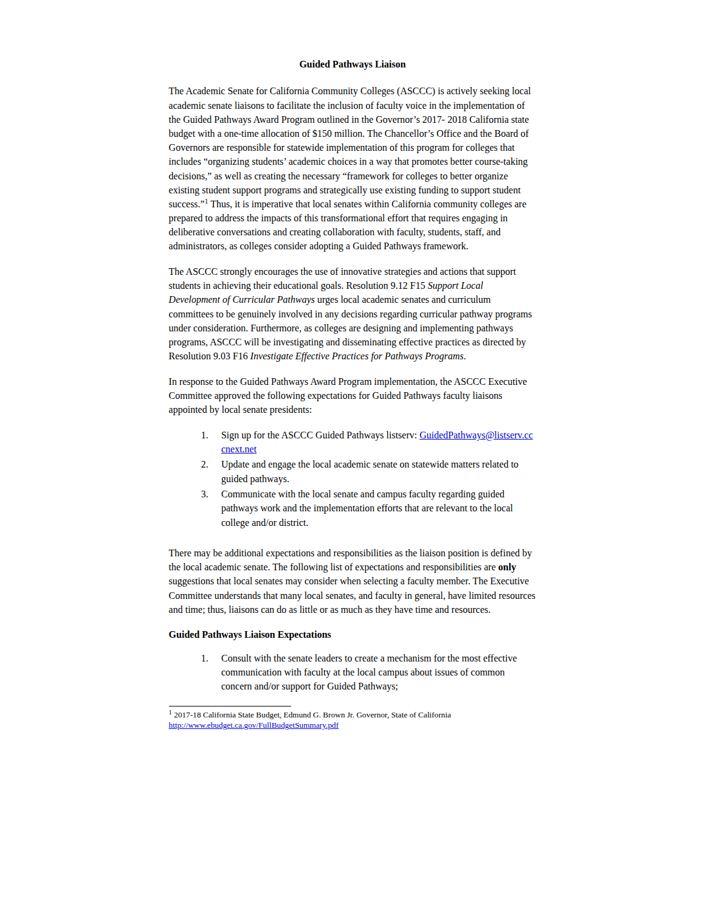Guided Pathways Liaison
The Academic Senate for California Community Colleges (ASCCC) is actively seeking local academic senate liaisons to facilitate the inclusion of faculty voice in the implementation of the Guided Pathways Award Program outlined in the Governor’s 2017- 2018 California state budget with a one-time allocation of $150 million. The Chancellor’s Office and the Board of Governors are responsible for statewide implementation of this program for colleges that includes “organizing students’ academic choices in a way that promotes better course-taking decisions,” as well as creating the necessary “framework for colleges to better organize existing student support programs and strategically use existing funding to support student success.”1 Thus, it is imperative that local senates within California community colleges are prepared to address the impacts of this transformational effort that requires engaging in deliberative conversations and creating collaboration with faculty, students, staff, and administrators, as colleges consider adopting a Guided Pathways framework.
The ASCCC strongly encourages the use of innovative strategies and actions that support students in achieving their educational goals. Resolution 9.12 F15 Support Local Development of Curricular Pathways urges local academic senates and curriculum committees to be genuinely involved in any decisions regarding curricular pathway programs under consideration. Furthermore, as colleges are designing and implementing pathways programs, ASCCC will be investigating and disseminating effective practices as directed by Resolution 9.03 F16 Investigate Effective Practices for Pathways Programs.
In response to the Guided Pathways Award Program implementation, the ASCCC Executive Committee approved the following expectations for Guided Pathways faculty liaisons appointed by local senate presidents:
Sign up for the ASCCC Guided Pathways listserv: GuidedPathways@listserv.cccnext.net
Update and engage the local academic senate on statewide matters related to guided pathways.
Communicate with the local senate and campus faculty regarding guided pathways work and the implementation efforts that are relevant to the local college and/or district.
There may be additional expectations and responsibilities as the liaison position is defined by the local academic senate. The following list of expectations and responsibilities are only suggestions that local senates may consider when selecting a faculty member. The Executive Committee understands that many local senates, and faculty in general, have limited resources and time; thus, liaisons can do as little or as much as they have time and resources.
Guided Pathways Liaison Expectations
Consult with the senate leaders to create a mechanism for the most effective communication with faculty at the local campus about issues of common concern and/or support for Guided Pathways;
1 2017-18 California State Budget, Edmund G. Brown Jr. Governor, State of California
http://www.ebudget.ca.gov/FullBudgetSummary.pdf